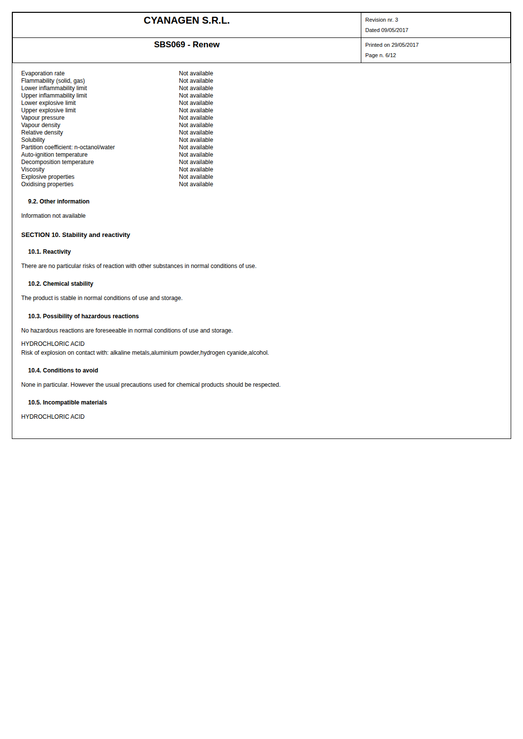| CYANAGEN S.R.L. | Revision nr. 3 Dated 09/05/2017 |
| SBS069 - Renew | Printed on 29/05/2017 Page n. 6/12 |
| Evaporation rate | Not available |
| Flammability (solid, gas) | Not available |
| Lower inflammability limit | Not available |
| Upper inflammability limit | Not available |
| Lower explosive limit | Not available |
| Upper explosive limit | Not available |
| Vapour pressure | Not available |
| Vapour density | Not available |
| Relative density | Not available |
| Solubility | Not available |
| Partition coefficient: n-octanol/water | Not available |
| Auto-ignition temperature | Not available |
| Decomposition temperature | Not available |
| Viscosity | Not available |
| Explosive properties | Not available |
| Oxidising properties | Not available |
9.2. Other information
Information not available
SECTION 10. Stability and reactivity
10.1. Reactivity
There are no particular risks of reaction with other substances in normal conditions of use.
10.2. Chemical stability
The product is stable in normal conditions of use and storage.
10.3. Possibility of hazardous reactions
No hazardous reactions are foreseeable in normal conditions of use and storage.
HYDROCHLORIC ACID
Risk of explosion on contact with: alkaline metals,aluminium powder,hydrogen cyanide,alcohol.
10.4. Conditions to avoid
None in particular. However the usual precautions used for chemical products should be respected.
10.5. Incompatible materials
HYDROCHLORIC ACID